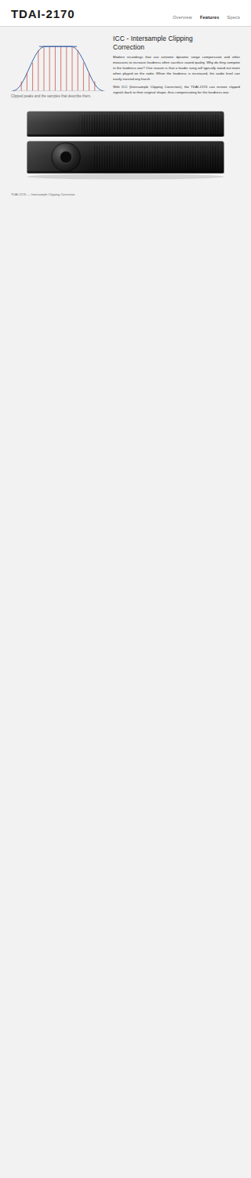TDAI-2170
Overview
Features
Specs
Clipped peaks and the samples that describe them.
ICC - Intersample Clipping
Correction
Modern recordings that use extreme dynamic range compression and other measures to increase loudness often sacrifice sound quality. Why do they compete in the loudness war? One reason is that a louder song will typically stand out more when played on the radio. When the loudness is increased, the audio level can easily exceed any harsh.
With ICC (Intersample Clipping Correction), the TDAI-2170 can restore clipped signals back to their original shape, thus compensating for the loudness war.
TDAI-2170 — Intersample Clipping Correction